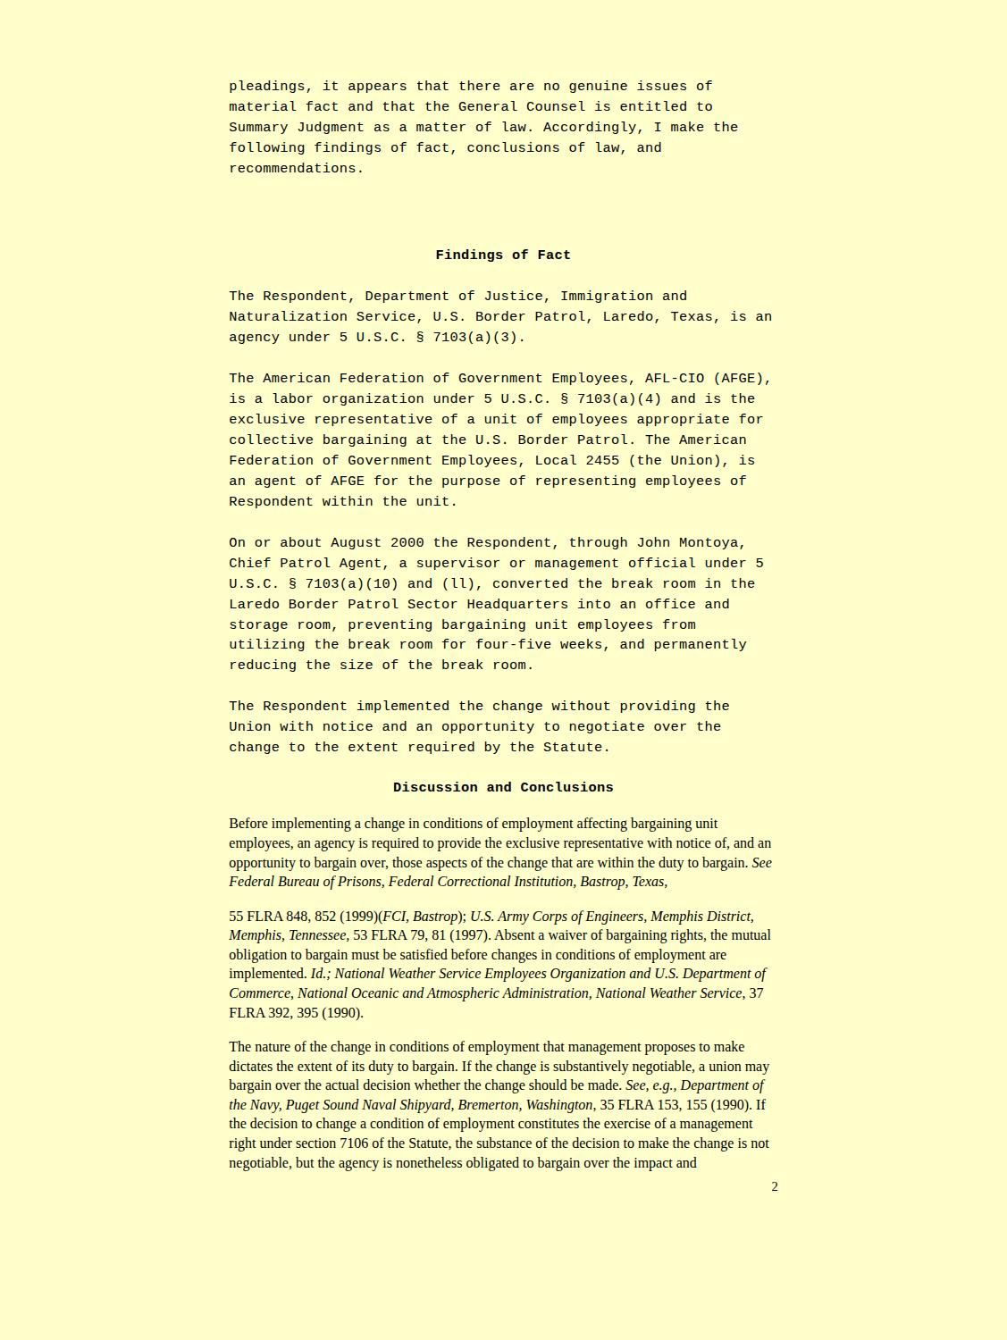pleadings, it appears that there are no genuine issues of material fact and that the General Counsel is entitled to Summary Judgment as a matter of law. Accordingly, I make the following findings of fact, conclusions of law, and recommendations.
Findings of Fact
The Respondent, Department of Justice, Immigration and Naturalization Service, U.S. Border Patrol, Laredo, Texas, is an agency under 5 U.S.C. § 7103(a)(3).
The American Federation of Government Employees, AFL-CIO (AFGE), is a labor organization under 5 U.S.C. § 7103(a)(4) and is the exclusive representative of a unit of employees appropriate for collective bargaining at the U.S. Border Patrol. The American Federation of Government Employees, Local 2455 (the Union), is an agent of AFGE for the purpose of representing employees of Respondent within the unit.
On or about August 2000 the Respondent, through John Montoya, Chief Patrol Agent, a supervisor or management official under 5 U.S.C. § 7103(a)(10) and (ll), converted the break room in the Laredo Border Patrol Sector Headquarters into an office and storage room, preventing bargaining unit employees from utilizing the break room for four-five weeks, and permanently reducing the size of the break room.
The Respondent implemented the change without providing the Union with notice and an opportunity to negotiate over the change to the extent required by the Statute.
Discussion and Conclusions
Before implementing a change in conditions of employment affecting bargaining unit employees, an agency is required to provide the exclusive representative with notice of, and an opportunity to bargain over, those aspects of the change that are within the duty to bargain. See Federal Bureau of Prisons, Federal Correctional Institution, Bastrop, Texas,
55 FLRA 848, 852 (1999)(FCI, Bastrop); U.S. Army Corps of Engineers, Memphis District, Memphis, Tennessee, 53 FLRA 79, 81 (1997). Absent a waiver of bargaining rights, the mutual obligation to bargain must be satisfied before changes in conditions of employment are implemented. Id.; National Weather Service Employees Organization and U.S. Department of Commerce, National Oceanic and Atmospheric Administration, National Weather Service, 37 FLRA 392, 395 (1990).
The nature of the change in conditions of employment that management proposes to make dictates the extent of its duty to bargain. If the change is substantively negotiable, a union may bargain over the actual decision whether the change should be made. See, e.g., Department of the Navy, Puget Sound Naval Shipyard, Bremerton, Washington, 35 FLRA 153, 155 (1990). If the decision to change a condition of employment constitutes the exercise of a management right under section 7106 of the Statute, the substance of the decision to make the change is not negotiable, but the agency is nonetheless obligated to bargain over the impact and
2